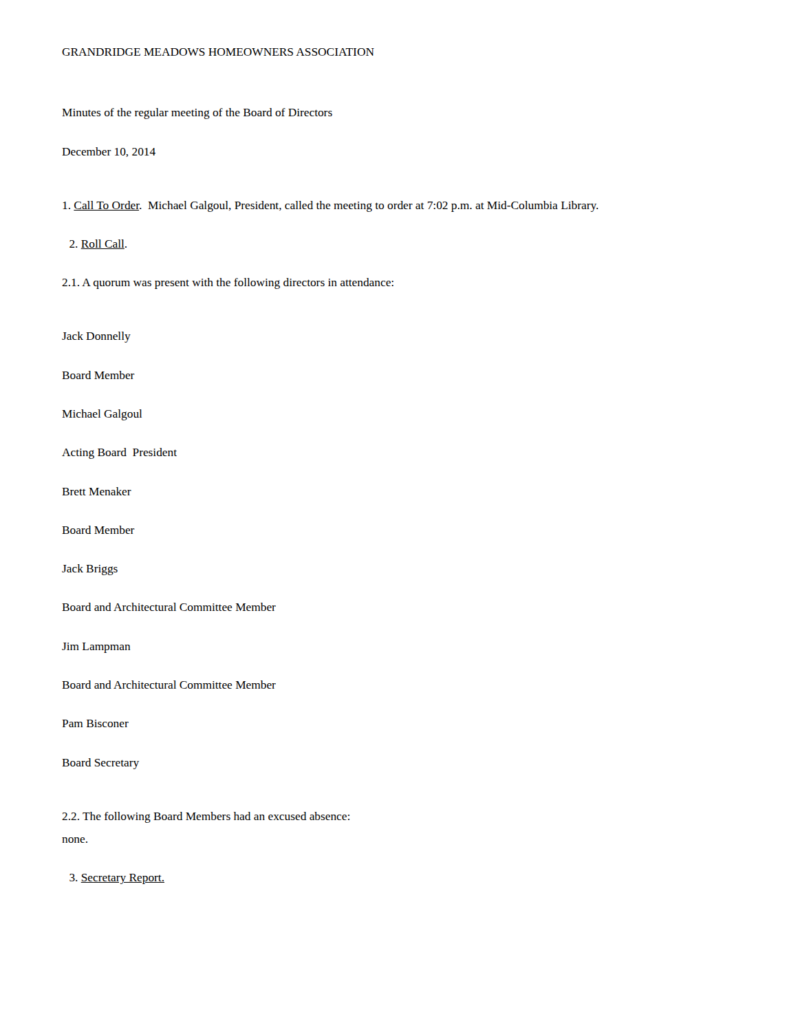GRANDRIDGE MEADOWS HOMEOWNERS ASSOCIATION
Minutes of the regular meeting of the Board of Directors
December 10, 2014
1. Call To Order. Michael Galgoul, President, called the meeting to order at 7:02 p.m. at Mid-Columbia Library.
2. Roll Call.
2.1. A quorum was present with the following directors in attendance:
Jack Donnelly
Board Member
Michael Galgoul
Acting Board President
Brett Menaker
Board Member
Jack Briggs
Board and Architectural Committee Member
Jim Lampman
Board and Architectural Committee Member
Pam Bisconer
Board Secretary
2.2. The following Board Members had an excused absence:
none.
3. Secretary Report.